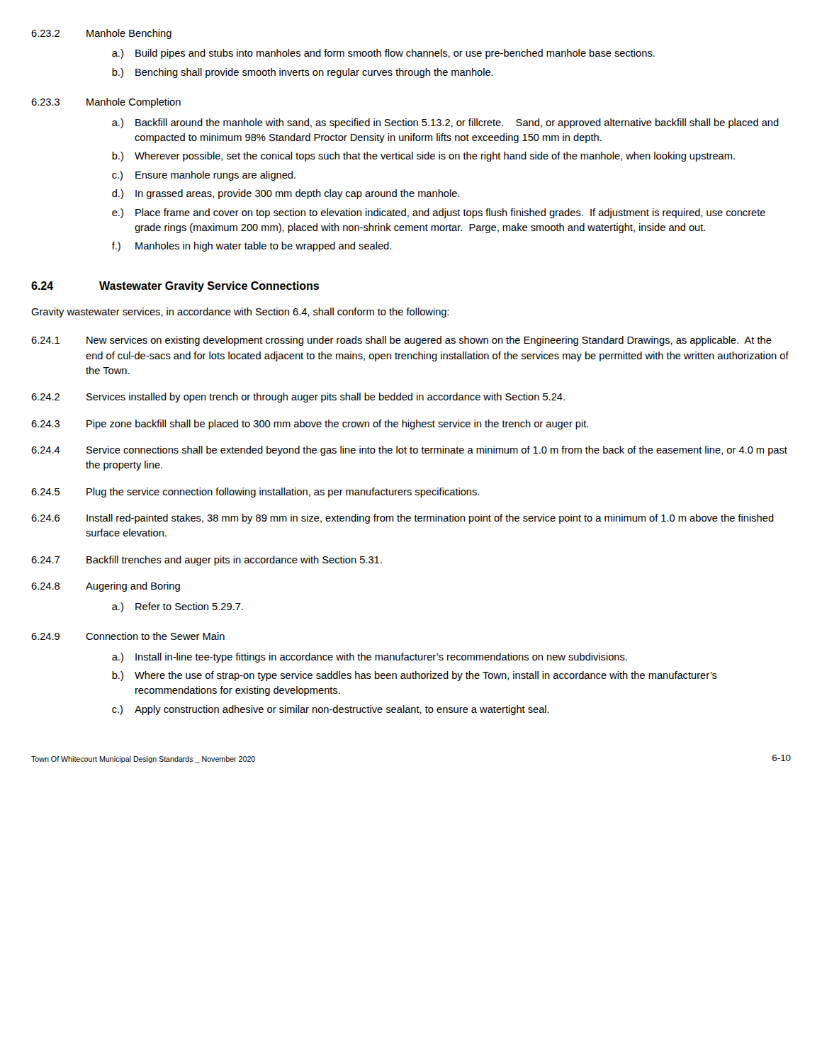6.23.2
Manhole Benching
a.) Build pipes and stubs into manholes and form smooth flow channels, or use pre-benched manhole base sections.
b.) Benching shall provide smooth inverts on regular curves through the manhole.
6.23.3
Manhole Completion
a.) Backfill around the manhole with sand, as specified in Section 5.13.2, or fillcrete. Sand, or approved alternative backfill shall be placed and compacted to minimum 98% Standard Proctor Density in uniform lifts not exceeding 150 mm in depth.
b.) Wherever possible, set the conical tops such that the vertical side is on the right hand side of the manhole, when looking upstream.
c.) Ensure manhole rungs are aligned.
d.) In grassed areas, provide 300 mm depth clay cap around the manhole.
e.) Place frame and cover on top section to elevation indicated, and adjust tops flush finished grades. If adjustment is required, use concrete grade rings (maximum 200 mm), placed with non-shrink cement mortar. Parge, make smooth and watertight, inside and out.
f.) Manholes in high water table to be wrapped and sealed.
6.24 Wastewater Gravity Service Connections
Gravity wastewater services, in accordance with Section 6.4, shall conform to the following:
6.24.1
New services on existing development crossing under roads shall be augered as shown on the Engineering Standard Drawings, as applicable. At the end of cul-de-sacs and for lots located adjacent to the mains, open trenching installation of the services may be permitted with the written authorization of the Town.
6.24.2
Services installed by open trench or through auger pits shall be bedded in accordance with Section 5.24.
6.24.3
Pipe zone backfill shall be placed to 300 mm above the crown of the highest service in the trench or auger pit.
6.24.4
Service connections shall be extended beyond the gas line into the lot to terminate a minimum of 1.0 m from the back of the easement line, or 4.0 m past the property line.
6.24.5
Plug the service connection following installation, as per manufacturers specifications.
6.24.6
Install red-painted stakes, 38 mm by 89 mm in size, extending from the termination point of the service point to a minimum of 1.0 m above the finished surface elevation.
6.24.7
Backfill trenches and auger pits in accordance with Section 5.31.
6.24.8
Augering and Boring
a.) Refer to Section 5.29.7.
6.24.9
Connection to the Sewer Main
a.) Install in-line tee-type fittings in accordance with the manufacturer’s recommendations on new subdivisions.
b.) Where the use of strap-on type service saddles has been authorized by the Town, install in accordance with the manufacturer’s recommendations for existing developments.
c.) Apply construction adhesive or similar non-destructive sealant, to ensure a watertight seal.
Town Of Whitecourt Municipal Design Standards _ November 2020 6-10